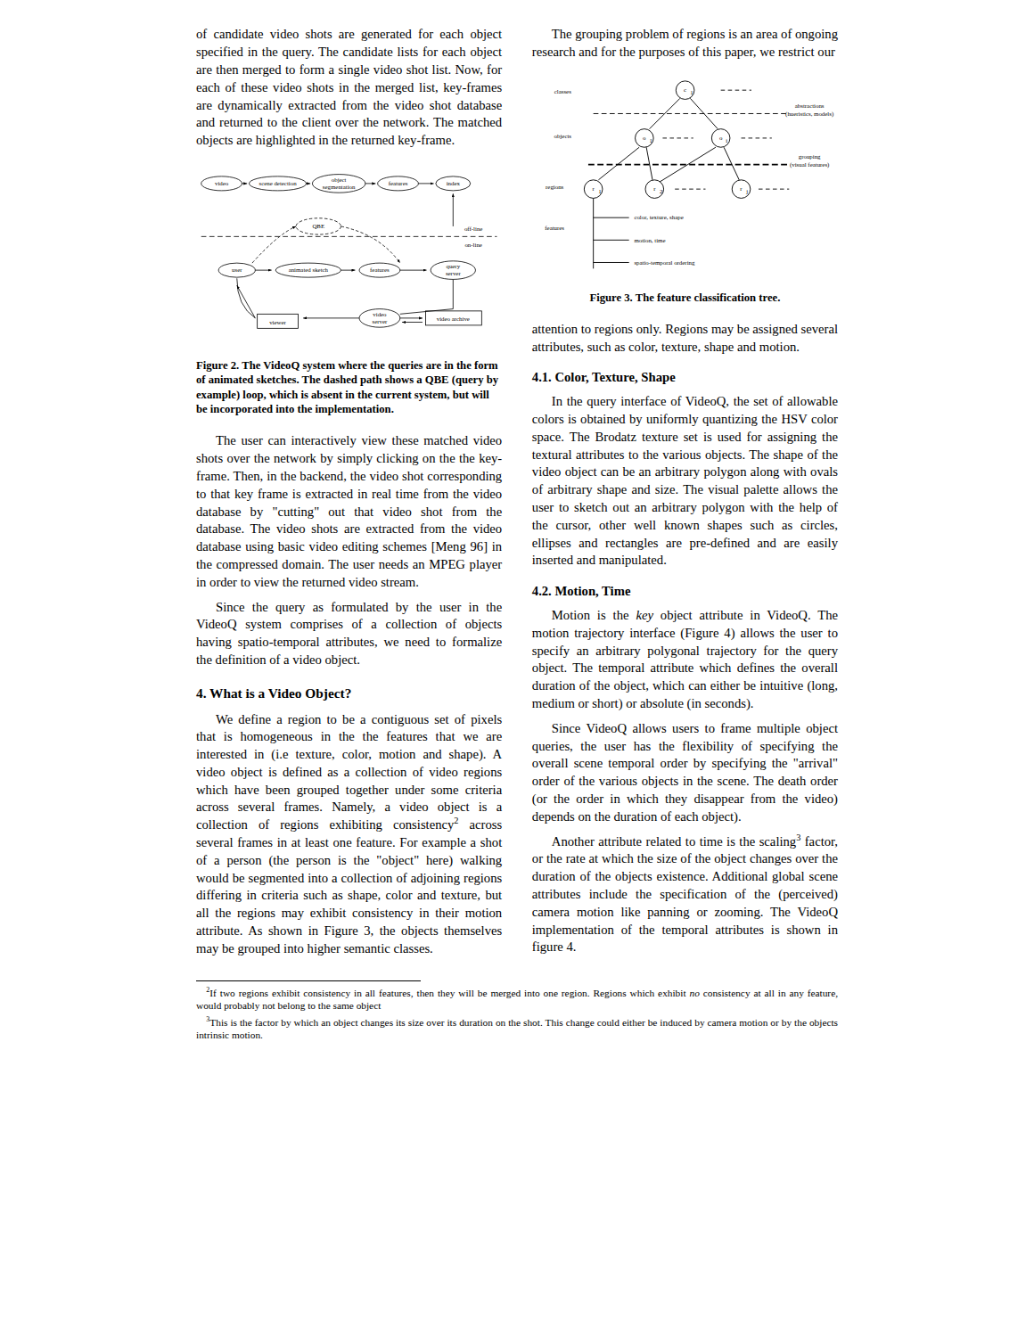of candidate video shots are generated for each object specified in the query. The candidate lists for each object are then merged to form a single video shot list. Now, for each of these video shots in the merged list, key-frames are dynamically extracted from the video shot database and returned to the client over the network. The matched objects are highlighted in the returned key-frame.
video scene detection object segmentation features index off-line on-line QBE user animated sketch features query server viewer video server video archive
Figure 2. The VideoQ system where the queries are in the form of animated sketches. The dashed path shows a QBE (query by example) loop, which is absent in the current system, but will be incorporated into the implementation.
The user can interactively view these matched video shots over the network by simply clicking on the the key-frame. Then, in the backend, the video shot corresponding to that key frame is extracted in real time from the video database by "cutting" out that video shot from the database. The video shots are extracted from the video database using basic video editing schemes [Meng 96] in the compressed domain. The user needs an MPEG player in order to view the returned video stream.
Since the query as formulated by the user in the VideoQ system comprises of a collection of objects having spatio-temporal attributes, we need to formalize the definition of a video object.
4. What is a Video Object?
We define a region to be a contiguous set of pixels that is homogeneous in the the features that we are interested in (i.e texture, color, motion and shape). A video object is defined as a collection of video regions which have been grouped together under some criteria across several frames. Namely, a video object is a collection of regions exhibiting consistency2 across several frames in at least one feature. For example a shot of a person (the person is the "object" here) walking would be segmented into a collection of adjoining regions differing in criteria such as shape, color and texture, but all the regions may exhibit consistency in their motion attribute. As shown in Figure 3, the objects themselves may be grouped into higher semantic classes.
The grouping problem of regions is an area of ongoing research and for the purposes of this paper, we restrict our
classes objects regions features c 1 abstractions (hueristics, models) o 1 o i grouping (visual features) r 1 r 2 r j color, texture, shape motion, time spatio-temporal ordering
Figure 3. The feature classification tree.
attention to regions only. Regions may be assigned several attributes, such as color, texture, shape and motion.
4.1. Color, Texture, Shape
In the query interface of VideoQ, the set of allowable colors is obtained by uniformly quantizing the HSV color space. The Brodatz texture set is used for assigning the textural attributes to the various objects. The shape of the video object can be an arbitrary polygon along with ovals of arbitrary shape and size. The visual palette allows the user to sketch out an arbitrary polygon with the help of the cursor, other well known shapes such as circles, ellipses and rectangles are pre-defined and are easily inserted and manipulated.
4.2. Motion, Time
Motion is the key object attribute in VideoQ. The motion trajectory interface (Figure 4) allows the user to specify an arbitrary polygonal trajectory for the query object. The temporal attribute which defines the overall duration of the object, which can either be intuitive (long, medium or short) or absolute (in seconds).
Since VideoQ allows users to frame multiple object queries, the user has the flexibility of specifying the overall scene temporal order by specifying the "arrival" order of the various objects in the scene. The death order (or the order in which they disappear from the video) depends on the duration of each object).
Another attribute related to time is the scaling3 factor, or the rate at which the size of the object changes over the duration of the objects existence. Additional global scene attributes include the specification of the (perceived) camera motion like panning or zooming. The VideoQ implementation of the temporal attributes is shown in figure 4.
2If two regions exhibit consistency in all features, then they will be merged into one region. Regions which exhibit no consistency at all in any feature, would probably not belong to the same object
3This is the factor by which an object changes its size over its duration on the shot. This change could either be induced by camera motion or by the objects intrinsic motion.